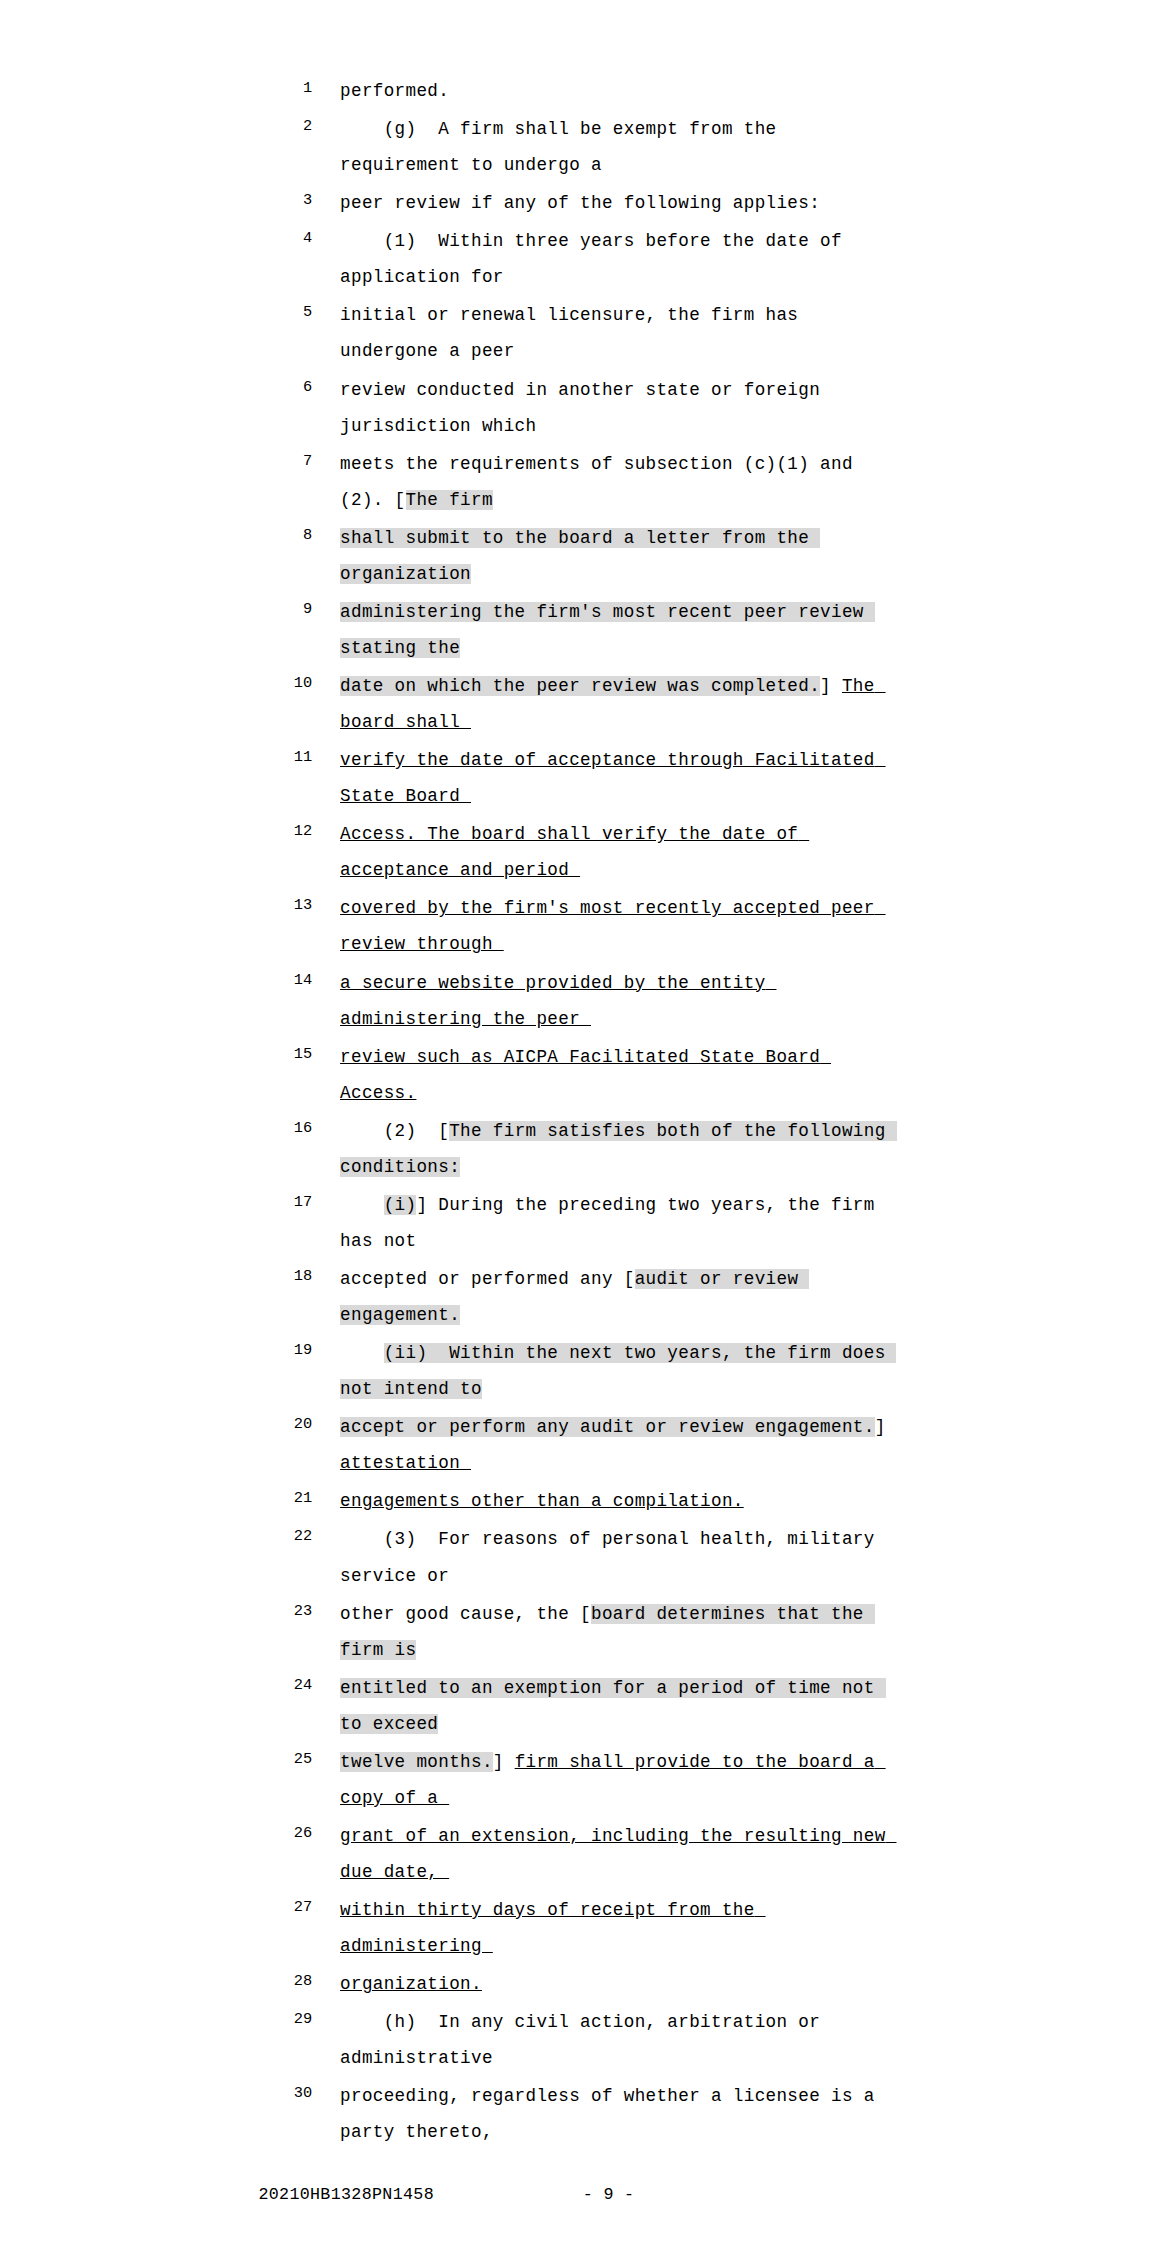| 1 | performed. |
| 2 | (g) A firm shall be exempt from the requirement to undergo a |
| 3 | peer review if any of the following applies: |
| 4 | (1) Within three years before the date of application for |
| 5 | initial or renewal licensure, the firm has undergone a peer |
| 6 | review conducted in another state or foreign jurisdiction which |
| 7 | meets the requirements of subsection (c)(1) and (2). [ The firm |
| 8 | shall submit to the board a letter from the organization |
| 9 | administering the firm's most recent peer review stating the |
| 10 | date on which the peer review was completed. ] The board shall |
| 11 | verify the date of acceptance through Facilitated State Board |
| 12 | Access. The board shall verify the date of acceptance and period |
| 13 | covered by the firm's most recently accepted peer review through |
| 14 | a secure website provided by the entity administering the peer |
| 15 | review such as AICPA Facilitated State Board Access. |
| 16 | (2) [ The firm satisfies both of the following conditions: |
| 17 | (i) ] During the preceding two years, the firm has not |
| 18 | accepted or performed any [ audit or review engagement. |
| 19 | (ii) Within the next two years, the firm does not intend to |
| 20 | accept or perform any audit or review engagement. ] attestation |
| 21 | engagements other than a compilation. |
| 22 | (3) For reasons of personal health, military service or |
| 23 | other good cause, the [ board determines that the firm is |
| 24 | entitled to an exemption for a period of time not to exceed |
| 25 | twelve months. ] firm shall provide to the board a copy of a |
| 26 | grant of an extension, including the resulting new due date, |
| 27 | within thirty days of receipt from the administering |
| 28 | organization. |
| 29 | (h) In any civil action, arbitration or administrative |
| 30 | proceeding, regardless of whether a licensee is a party thereto, |
20210HB1328PN1458- 9 -